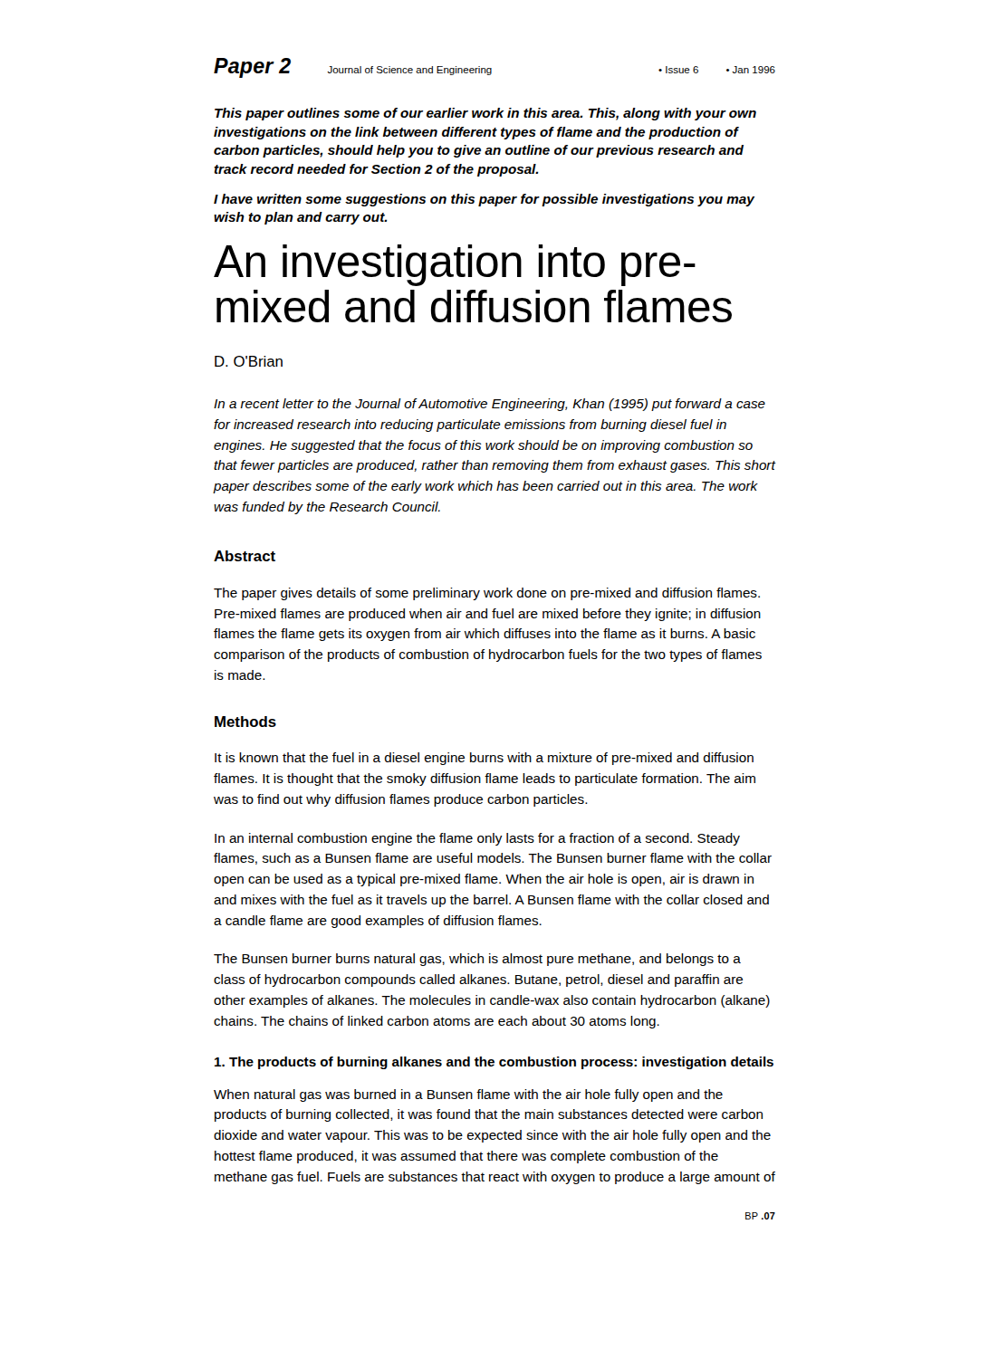Paper 2
Journal of Science and Engineering • Issue 6 • Jan 1996
This paper outlines some of our earlier work in this area. This, along with your own investigations on the link between different types of flame and the production of carbon particles, should help you to give an outline of our previous research and track record needed for Section 2 of the proposal.
I have written some suggestions on this paper for possible investigations you may wish to plan and carry out.
An investigation into pre-mixed and diffusion flames
D. O'Brian
In a recent letter to the Journal of Automotive Engineering, Khan (1995) put forward a case for increased research into reducing particulate emissions from burning diesel fuel in engines. He suggested that the focus of this work should be on improving combustion so that fewer particles are produced, rather than removing them from exhaust gases. This short paper describes some of the early work which has been carried out in this area. The work was funded by the Research Council.
Abstract
The paper gives details of some preliminary work done on pre-mixed and diffusion flames. Pre-mixed flames are produced when air and fuel are mixed before they ignite; in diffusion flames the flame gets its oxygen from air which diffuses into the flame as it burns. A basic comparison of the products of combustion of hydrocarbon fuels for the two types of flames is made.
Methods
It is known that the fuel in a diesel engine burns with a mixture of pre-mixed and diffusion flames. It is thought that the smoky diffusion flame leads to particulate formation. The aim was to find out why diffusion flames produce carbon particles.
In an internal combustion engine the flame only lasts for a fraction of a second. Steady flames, such as a Bunsen flame are useful models. The Bunsen burner flame with the collar open can be used as a typical pre-mixed flame. When the air hole is open, air is drawn in and mixes with the fuel as it travels up the barrel. A Bunsen flame with the collar closed and a candle flame are good examples of diffusion flames.
The Bunsen burner burns natural gas, which is almost pure methane, and belongs to a class of hydrocarbon compounds called alkanes. Butane, petrol, diesel and paraffin are other examples of alkanes. The molecules in candle-wax also contain hydrocarbon (alkane) chains. The chains of linked carbon atoms are each about 30 atoms long.
1. The products of burning alkanes and the combustion process: investigation details
When natural gas was burned in a Bunsen flame with the air hole fully open and the products of burning collected, it was found that the main substances detected were carbon dioxide and water vapour. This was to be expected since with the air hole fully open and the hottest flame produced, it was assumed that there was complete combustion of the methane gas fuel. Fuels are substances that react with oxygen to produce a large amount of
BP .07